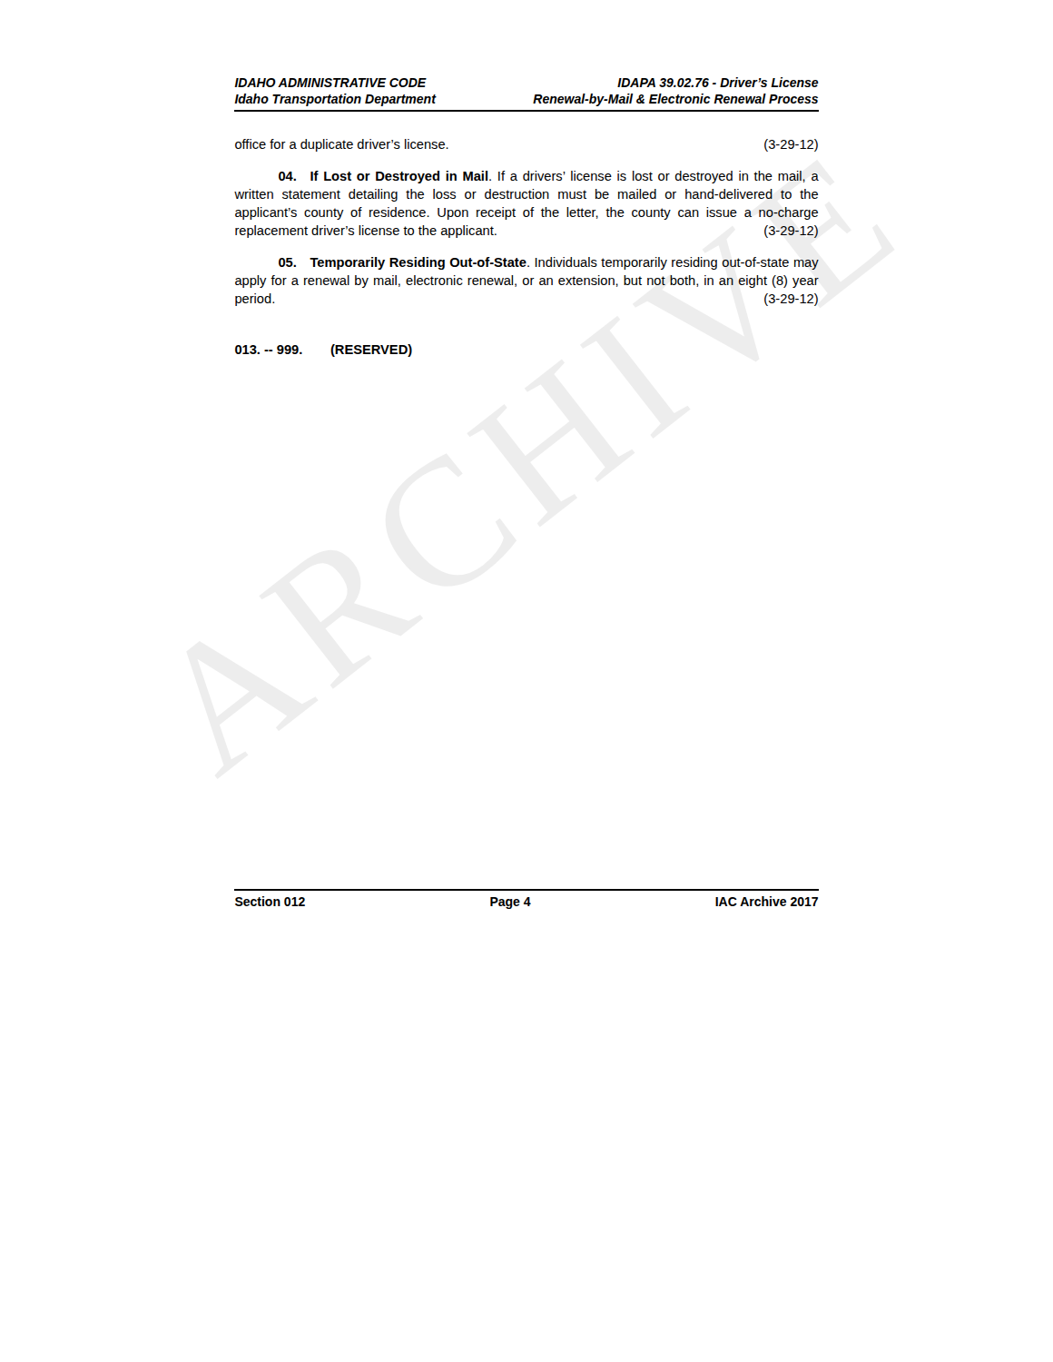ARCHIVE
IDAHO ADMINISTRATIVE CODE
Idaho Transportation Department
IDAPA 39.02.76 - Driver’s License
Renewal-by-Mail & Electronic Renewal Process
office for a duplicate driver’s license.(3-29-12)
04. If Lost or Destroyed in Mail. If a drivers’ license is lost or destroyed in the mail, a written statement detailing the loss or destruction must be mailed or hand-delivered to the applicant’s county of residence. Upon receipt of the letter, the county can issue a no-charge replacement driver’s license to the applicant.(3-29-12)
05. Temporarily Residing Out-of-State. Individuals temporarily residing out-of-state may apply for a renewal by mail, electronic renewal, or an extension, but not both, in an eight (8) year period.(3-29-12)
013. -- 999.(RESERVED)
Section 012
Page 4
IAC Archive 2017